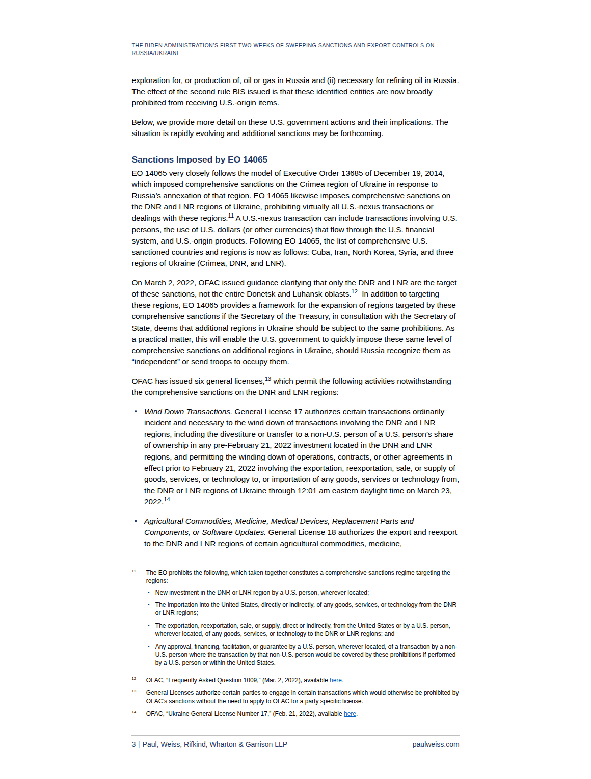The Biden Administration’s First Two Weeks of Sweeping Sanctions and Export Controls on Russia/Ukraine
exploration for, or production of, oil or gas in Russia and (ii) necessary for refining oil in Russia. The effect of the second rule BIS issued is that these identified entities are now broadly prohibited from receiving U.S.-origin items.
Below, we provide more detail on these U.S. government actions and their implications. The situation is rapidly evolving and additional sanctions may be forthcoming.
Sanctions Imposed by EO 14065
EO 14065 very closely follows the model of Executive Order 13685 of December 19, 2014, which imposed comprehensive sanctions on the Crimea region of Ukraine in response to Russia’s annexation of that region. EO 14065 likewise imposes comprehensive sanctions on the DNR and LNR regions of Ukraine, prohibiting virtually all U.S.-nexus transactions or dealings with these regions.11 A U.S.-nexus transaction can include transactions involving U.S. persons, the use of U.S. dollars (or other currencies) that flow through the U.S. financial system, and U.S.-origin products. Following EO 14065, the list of comprehensive U.S. sanctioned countries and regions is now as follows: Cuba, Iran, North Korea, Syria, and three regions of Ukraine (Crimea, DNR, and LNR).
On March 2, 2022, OFAC issued guidance clarifying that only the DNR and LNR are the target of these sanctions, not the entire Donetsk and Luhansk oblasts.12 In addition to targeting these regions, EO 14065 provides a framework for the expansion of regions targeted by these comprehensive sanctions if the Secretary of the Treasury, in consultation with the Secretary of State, deems that additional regions in Ukraine should be subject to the same prohibitions. As a practical matter, this will enable the U.S. government to quickly impose these same level of comprehensive sanctions on additional regions in Ukraine, should Russia recognize them as “independent” or send troops to occupy them.
OFAC has issued six general licenses,13 which permit the following activities notwithstanding the comprehensive sanctions on the DNR and LNR regions:
Wind Down Transactions. General License 17 authorizes certain transactions ordinarily incident and necessary to the wind down of transactions involving the DNR and LNR regions, including the divestiture or transfer to a non-U.S. person of a U.S. person’s share of ownership in any pre-February 21, 2022 investment located in the DNR and LNR regions, and permitting the winding down of operations, contracts, or other agreements in effect prior to February 21, 2022 involving the exportation, reexportation, sale, or supply of goods, services, or technology to, or importation of any goods, services or technology from, the DNR or LNR regions of Ukraine through 12:01 am eastern daylight time on March 23, 2022.14
Agricultural Commodities, Medicine, Medical Devices, Replacement Parts and Components, or Software Updates. General License 18 authorizes the export and reexport to the DNR and LNR regions of certain agricultural commodities, medicine,
11
The EO prohibits the following, which taken together constitutes a comprehensive sanctions regime targeting the regions:
New investment in the DNR or LNR region by a U.S. person, wherever located;
The importation into the United States, directly or indirectly, of any goods, services, or technology from the DNR or LNR regions;
The exportation, reexportation, sale, or supply, direct or indirectly, from the United States or by a U.S. person, wherever located, of any goods, services, or technology to the DNR or LNR regions; and
Any approval, financing, facilitation, or guarantee by a U.S. person, wherever located, of a transaction by a non-U.S. person where the transaction by that non-U.S. person would be covered by these prohibitions if performed by a U.S. person or within the United States.
12
OFAC, “Frequently Asked Question 1009,” (Mar. 2, 2022), available here.
13
General Licenses authorize certain parties to engage in certain transactions which would otherwise be prohibited by OFAC’s sanctions without the need to apply to OFAC for a party specific license.
14
OFAC, “Ukraine General License Number 17,” (Feb. 21, 2022), available here.
3|Paul, Weiss, Rifkind, Wharton & Garrison LLP
paulweiss.com